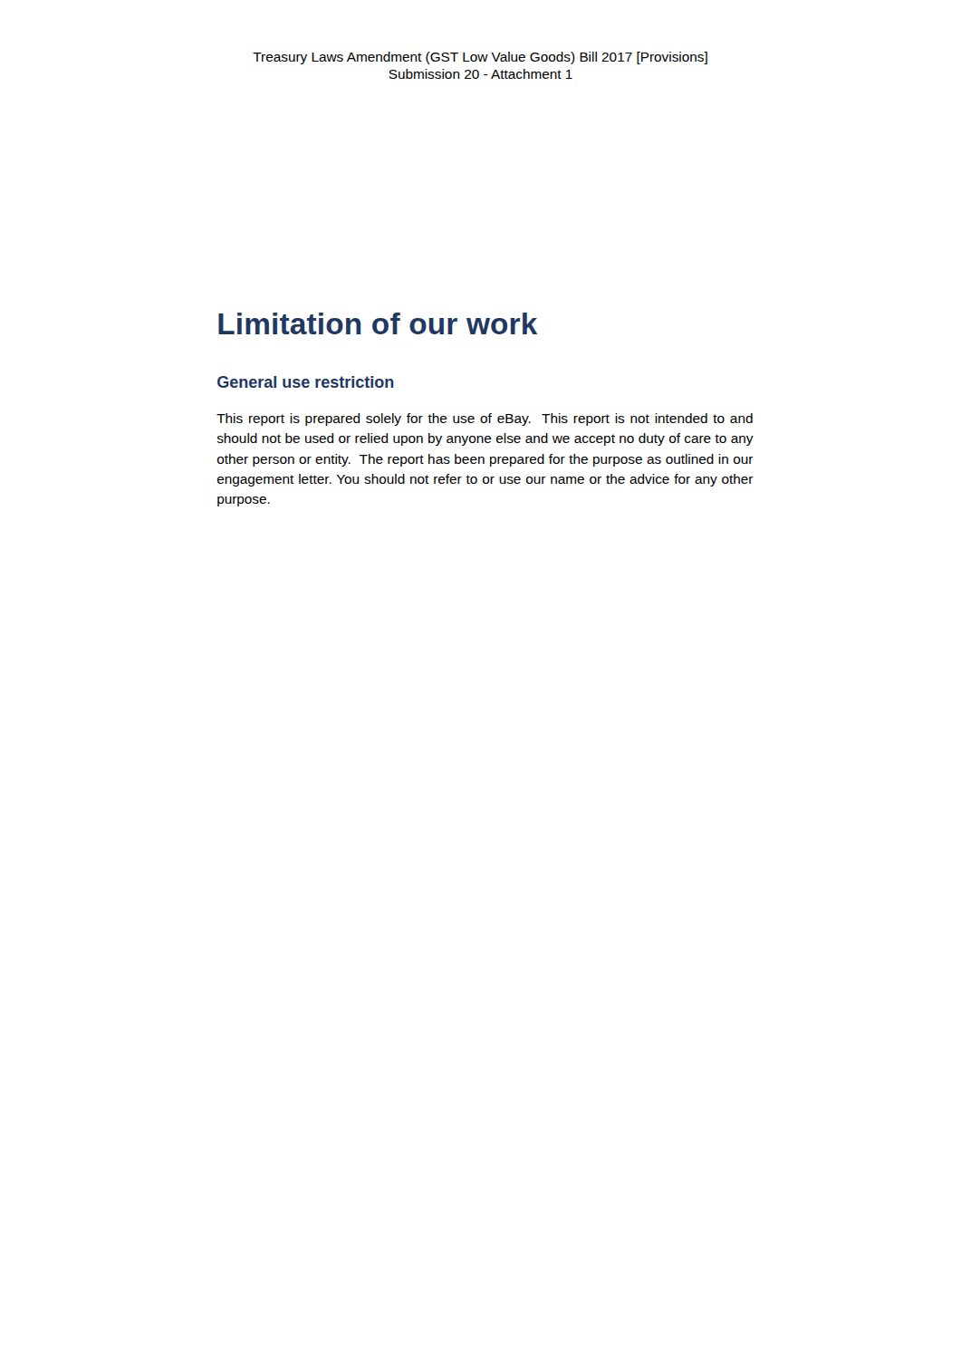Treasury Laws Amendment (GST Low Value Goods) Bill 2017 [Provisions]
Submission 20 - Attachment 1
Limitation of our work
General use restriction
This report is prepared solely for the use of eBay. This report is not intended to and should not be used or relied upon by anyone else and we accept no duty of care to any other person or entity. The report has been prepared for the purpose as outlined in our engagement letter. You should not refer to or use our name or the advice for any other purpose.